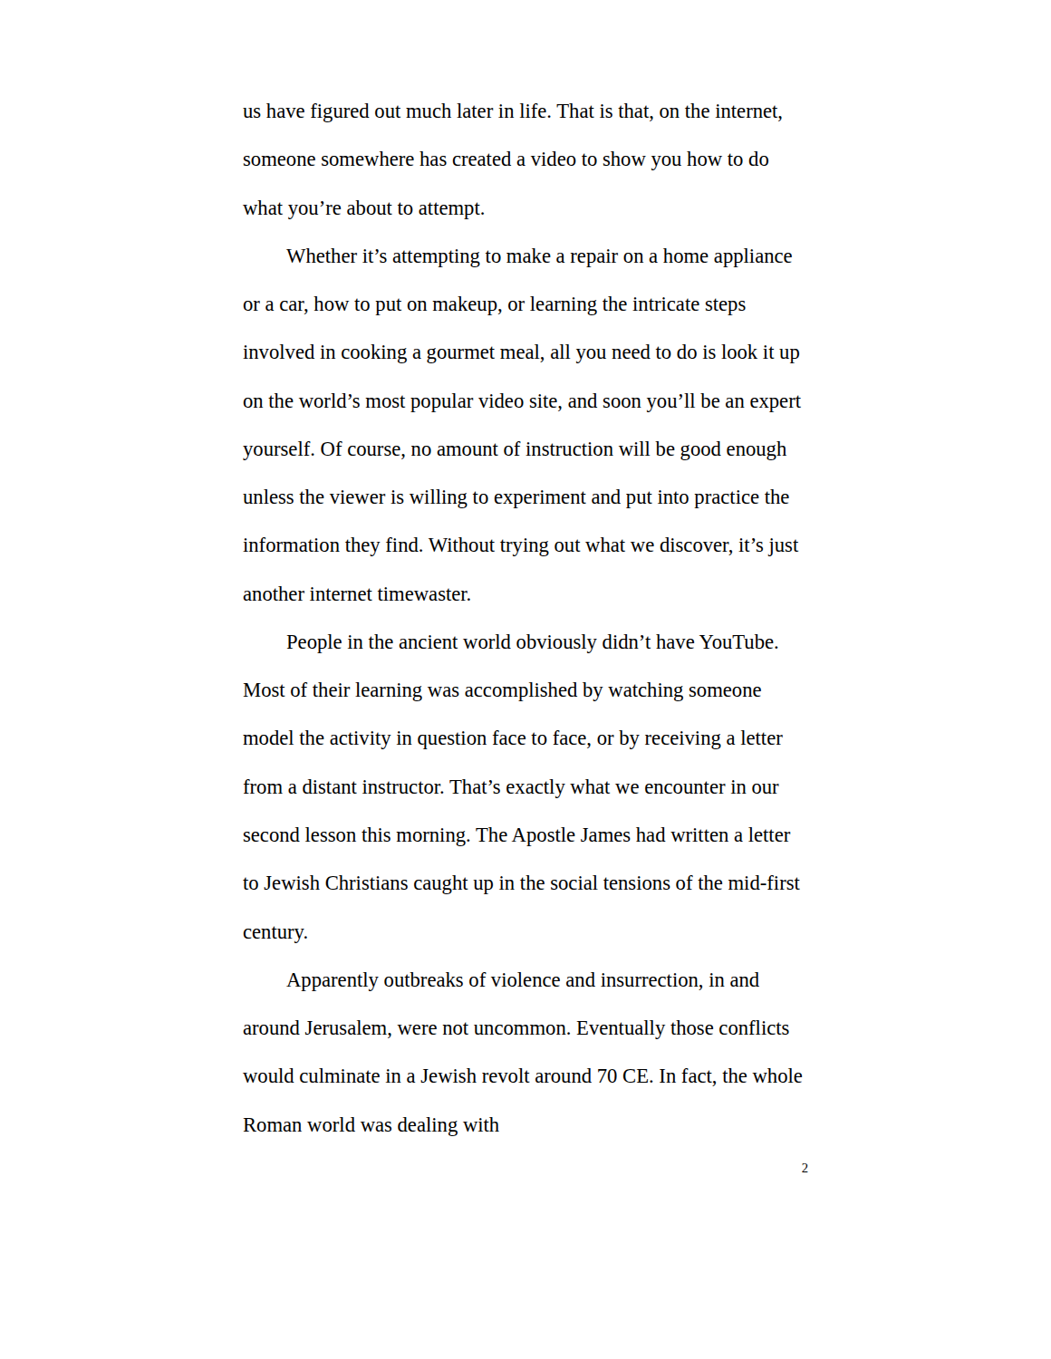us have figured out much later in life. That is that, on the internet, someone somewhere has created a video to show you how to do what you’re about to attempt.
Whether it’s attempting to make a repair on a home appliance or a car, how to put on makeup, or learning the intricate steps involved in cooking a gourmet meal, all you need to do is look it up on the world’s most popular video site, and soon you’ll be an expert yourself. Of course, no amount of instruction will be good enough unless the viewer is willing to experiment and put into practice the information they find. Without trying out what we discover, it’s just another internet timewaster.
People in the ancient world obviously didn’t have YouTube. Most of their learning was accomplished by watching someone model the activity in question face to face, or by receiving a letter from a distant instructor. That’s exactly what we encounter in our second lesson this morning. The Apostle James had written a letter to Jewish Christians caught up in the social tensions of the mid-first century.
Apparently outbreaks of violence and insurrection, in and around Jerusalem, were not uncommon. Eventually those conflicts would culminate in a Jewish revolt around 70 CE. In fact, the whole Roman world was dealing with
2